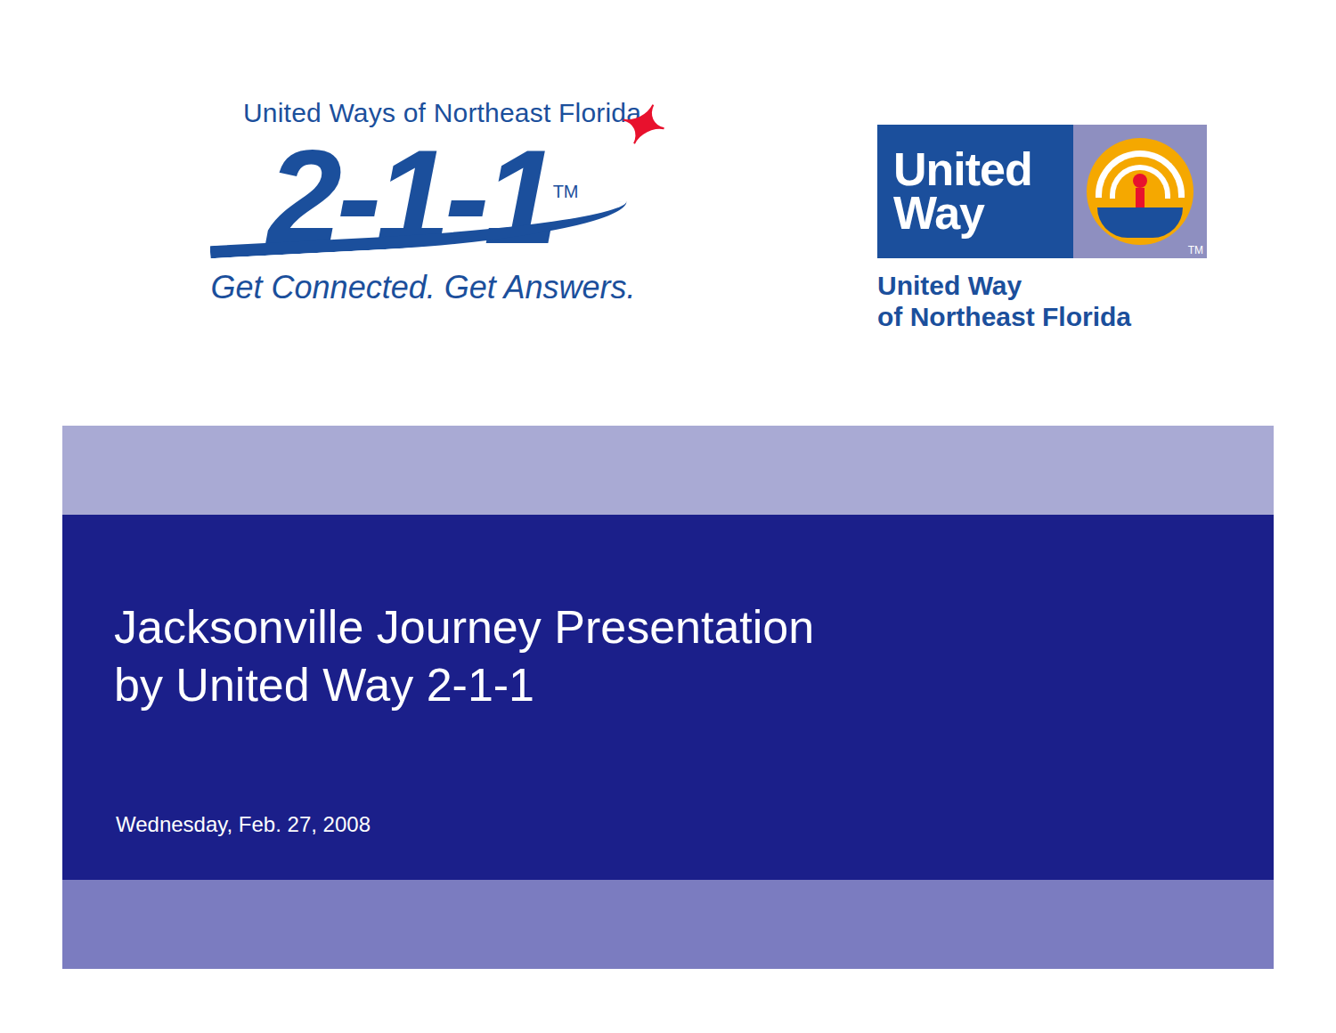United Ways of Northeast Florida
✦ 2-1-1TM
Get Connected. Get Answers.
United
Way
TM
United Way
of Northeast Florida
Jacksonville Journey Presentation
by United Way 2-1-1
Wednesday, Feb. 27, 2008